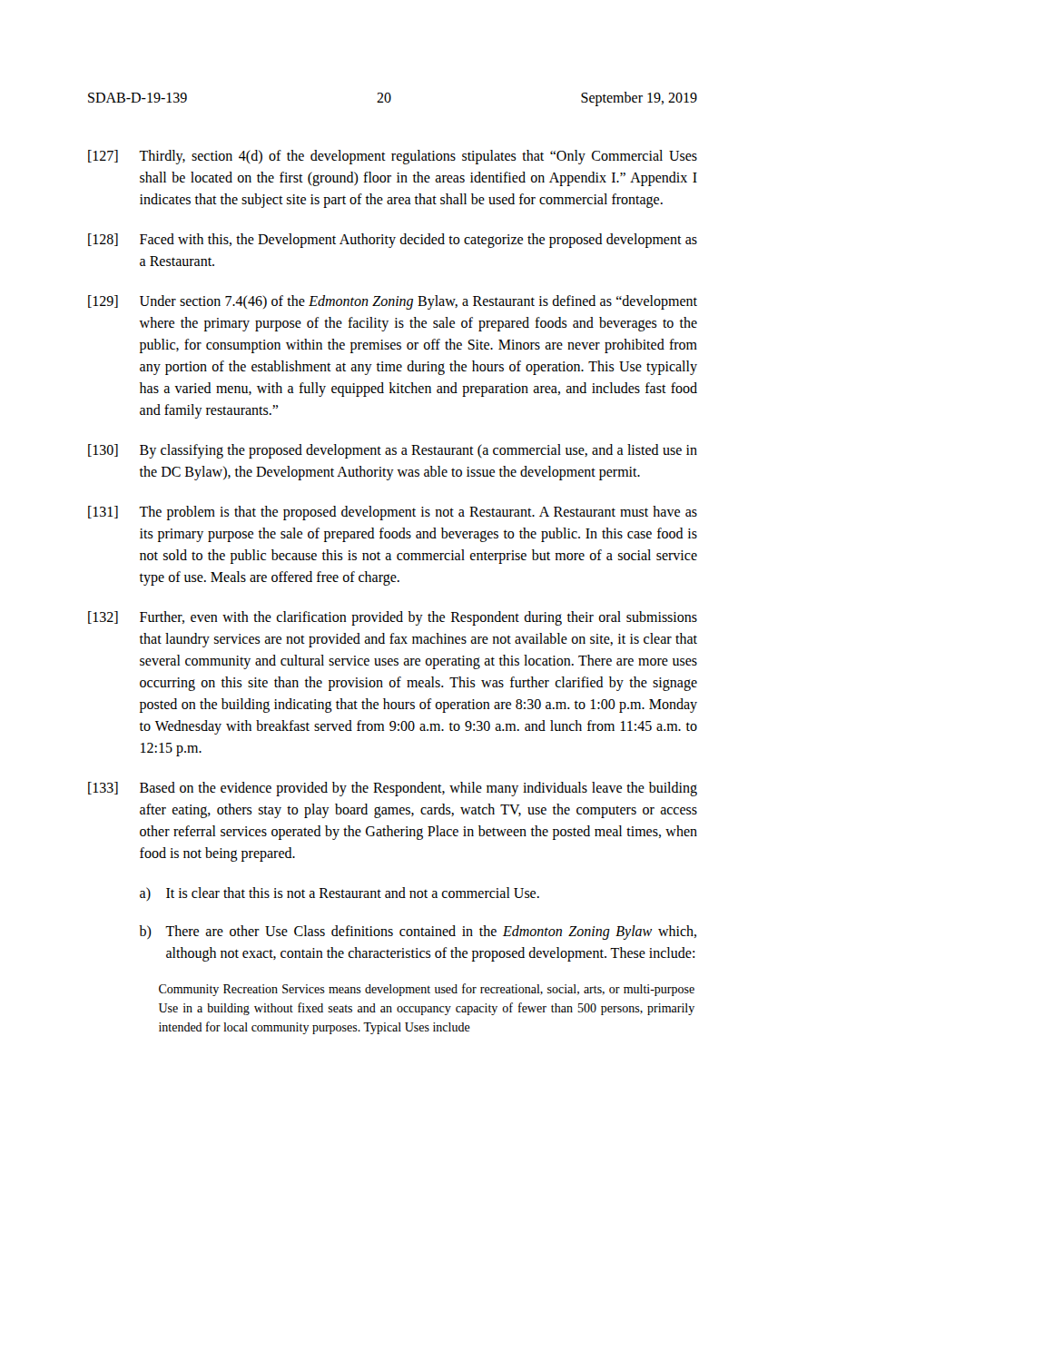SDAB-D-19-139 20 September 19, 2019
[127]
Thirdly, section 4(d) of the development regulations stipulates that “Only Commercial Uses shall be located on the first (ground) floor in the areas identified on Appendix I.” Appendix I indicates that the subject site is part of the area that shall be used for commercial frontage.
[128]
Faced with this, the Development Authority decided to categorize the proposed development as a Restaurant.
[129]
Under section 7.4(46) of the Edmonton Zoning Bylaw, a Restaurant is defined as “development where the primary purpose of the facility is the sale of prepared foods and beverages to the public, for consumption within the premises or off the Site. Minors are never prohibited from any portion of the establishment at any time during the hours of operation. This Use typically has a varied menu, with a fully equipped kitchen and preparation area, and includes fast food and family restaurants.”
[130]
By classifying the proposed development as a Restaurant (a commercial use, and a listed use in the DC Bylaw), the Development Authority was able to issue the development permit.
[131]
The problem is that the proposed development is not a Restaurant. A Restaurant must have as its primary purpose the sale of prepared foods and beverages to the public. In this case food is not sold to the public because this is not a commercial enterprise but more of a social service type of use. Meals are offered free of charge.
[132]
Further, even with the clarification provided by the Respondent during their oral submissions that laundry services are not provided and fax machines are not available on site, it is clear that several community and cultural service uses are operating at this location. There are more uses occurring on this site than the provision of meals. This was further clarified by the signage posted on the building indicating that the hours of operation are 8:30 a.m. to 1:00 p.m. Monday to Wednesday with breakfast served from 9:00 a.m. to 9:30 a.m. and lunch from 11:45 a.m. to 12:15 p.m.
[133]
Based on the evidence provided by the Respondent, while many individuals leave the building after eating, others stay to play board games, cards, watch TV, use the computers or access other referral services operated by the Gathering Place in between the posted meal times, when food is not being prepared.
a)
It is clear that this is not a Restaurant and not a commercial Use.
b)
There are other Use Class definitions contained in the Edmonton Zoning Bylaw which, although not exact, contain the characteristics of the proposed development. These include:
Community Recreation Services means development used for recreational, social, arts, or multi-purpose Use in a building without fixed seats and an occupancy capacity of fewer than 500 persons, primarily intended for local community purposes. Typical Uses include